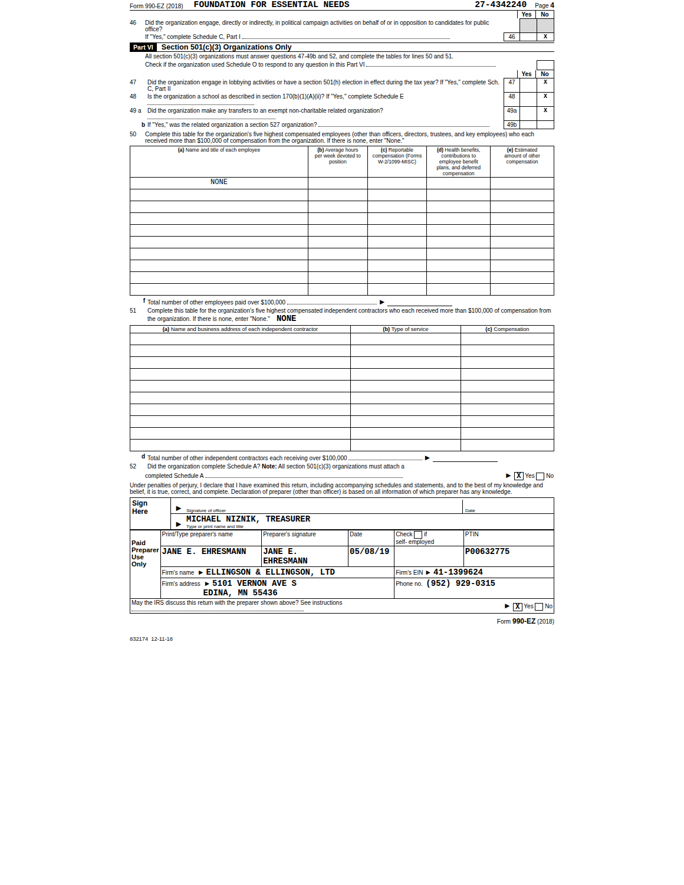Form 990-EZ (2018)
FOUNDATION FOR ESSENTIAL NEEDS
27-4342240
Page 4
| | | Yes | No |
| 46 | Did the organization engage, directly or indirectly, in political campaign activities on behalf of or in opposition to candidates for public office? | | | |
| | If "Yes," complete Schedule C, Part I | 46 | | X |
Part VI
Section 501(c)(3) Organizations Only
All section 501(c)(3) organizations must answer questions 47-49b and 52, and complete the tables for lines 50 and 51.
| | Check if the organization used Schedule O to respond to any question in this Part VI | | | |
| | | Yes | No |
| 47 | Did the organization engage in lobbying activities or have a section 501(h) election in effect during the tax year? If "Yes," complete Sch. C, Part II | 47 | | X |
| 48 | Is the organization a school as described in section 170(b)(1)(A)(ii)? If "Yes," complete Schedule E | 48 | | X |
| 49 a | Did the organization make any transfers to an exempt non-charitable related organization? | 49a | | X |
| b | If "Yes," was the related organization a section 527 organization? | 49b | | |
| 50 | Complete this table for the organization's five highest compensated employees (other than officers, directors, trustees, and key employees) who each received more than $100,000 of compensation from the organization. If there is none, enter "None." |
| (a) Name and title of each employee | (b) Average hours per week devoted to position | (c) Reportable compensation (Forms W-2/1099-MISC) | (d) Health benefits, contributions to employee benefit plans, and deferred compensation | (e) Estimated amount of other compensation |
| --- | --- | --- | --- | --- |
| NONE | | | | |
| f | Total number of other employees paid over $100,000 ► |
| 51 | Complete this table for the organization's five highest compensated independent contractors who each received more than $100,000 of compensation from the organization. If there is none, enter "None." NONE |
| (a) Name and business address of each independent contractor | (b) Type of service | (c) Compensation |
| --- | --- | --- |
| d | Total number of other independent contractors each receiving over $100,000 ► |
| 52 | Did the organization complete Schedule A? Note: All section 501(c)(3) organizations must attach a |
| completed Schedule A | ► X Yes No |
Under penalties of perjury, I declare that I have examined this return, including accompanying schedules and statements, and to the best of my knowledge and belief, it is true, correct, and complete. Declaration of preparer (other than officer) is based on all information of which preparer has any knowledge.
Sign
Here
►
Signature of officer
Date
►
MICHAEL NIZNIK, TREASURER
Type or print name and title
| Paid Preparer Use Only | Print/Type preparer's name | Preparer's signature | Date | Check if self- employed | PTIN |
| JANE E. EHRESMANN | JANE E. EHRESMANN | 05/08/19 | | P00632775 |
| Firm's name ► ELLINGSON & ELLINGSON, LTD | Firm's EIN ► 41-1399624 |
| Firm's address ► 5101 VERNON AVE S EDINA, MN 55436 | Phone no. (952) 929-0315 |
| May the IRS discuss this return with the preparer shown above? See instructions | ► X Yes No |
Form 990-EZ (2018)
832174 12-11-18